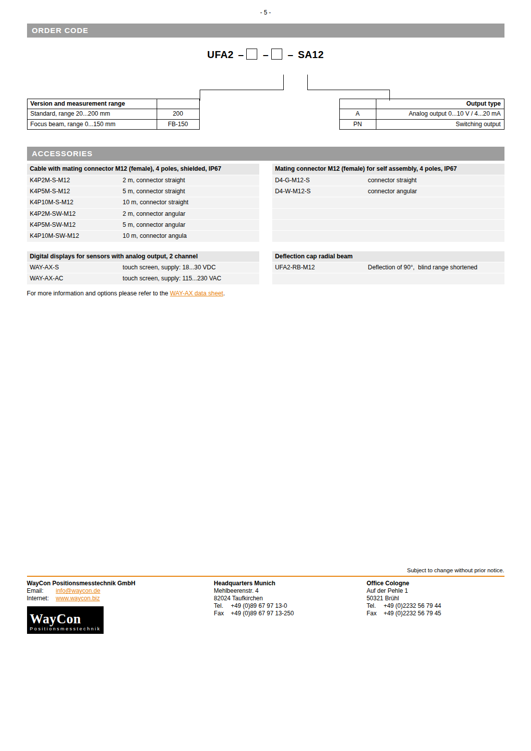- 5 -
ORDER CODE
UFA2 – – – SA12
| Version and measurement range | |
| --- | --- |
| Standard, range 20...200 mm | 200 |
| Focus beam, range 0...150 mm | FB-150 |
| | Output type |
| --- | --- |
| A | Analog output 0...10 V / 4...20 mA |
| PN | Switching output |
ACCESSORIES
Cable with mating connector M12 (female), 4 poles, shielded, IP67
| K4P2M-S-M12 | 2 m, connector straight |
| K4P5M-S-M12 | 5 m, connector straight |
| K4P10M-S-M12 | 10 m, connector straight |
| K4P2M-SW-M12 | 2 m, connector angular |
| K4P5M-SW-M12 | 5 m, connector angular |
| K4P10M-SW-M12 | 10 m, connector angula |
Digital displays for sensors with analog output, 2 channel
| WAY-AX-S | touch screen, supply: 18...30 VDC |
| WAY-AX-AC | touch screen, supply: 115...230 VAC |
For more information and options please refer to the WAY-AX data sheet.
Mating connector M12 (female) for self assembly, 4 poles, IP67
| D4-G-M12-S | connector straight |
| D4-W-M12-S | connector angular |
Deflection cap radial beam
| UFA2-RB-M12 | Deflection of 90°, blind range shortened |
Subject to change without prior notice.
WayCon Positionsmesstechnik GmbH
Email: info@waycon.de
Internet: www.waycon.biz
Way Con Positionsmesstechnik
Headquarters Munich
Mehlbeerenstr. 4
82024 Taufkirchen
Tel.+49 (0)89 67 97 13-0
Fax+49 (0)89 67 97 13-250
Office Cologne
Auf der Pehle 1
50321 Brühl
Tel.+49 (0)2232 56 79 44
Fax+49 (0)2232 56 79 45